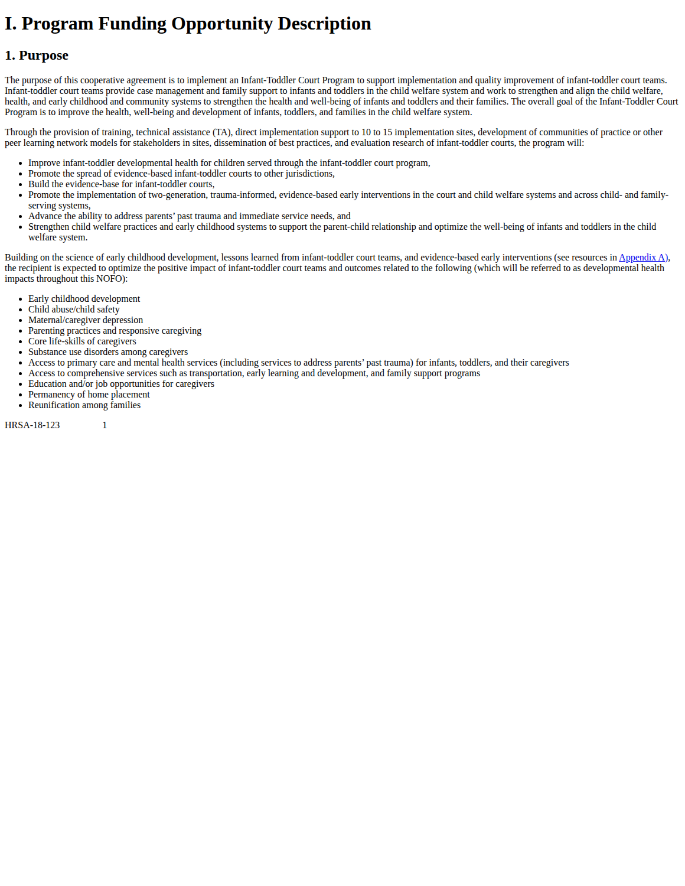I. Program Funding Opportunity Description
1. Purpose
The purpose of this cooperative agreement is to implement an Infant-Toddler Court Program to support implementation and quality improvement of infant-toddler court teams. Infant-toddler court teams provide case management and family support to infants and toddlers in the child welfare system and work to strengthen and align the child welfare, health, and early childhood and community systems to strengthen the health and well-being of infants and toddlers and their families. The overall goal of the Infant-Toddler Court Program is to improve the health, well-being and development of infants, toddlers, and families in the child welfare system.
Through the provision of training, technical assistance (TA), direct implementation support to 10 to 15 implementation sites, development of communities of practice or other peer learning network models for stakeholders in sites, dissemination of best practices, and evaluation research of infant-toddler courts, the program will:
Improve infant-toddler developmental health for children served through the infant-toddler court program,
Promote the spread of evidence-based infant-toddler courts to other jurisdictions,
Build the evidence-base for infant-toddler courts,
Promote the implementation of two-generation, trauma-informed, evidence-based early interventions in the court and child welfare systems and across child- and family-serving systems,
Advance the ability to address parents’ past trauma and immediate service needs, and
Strengthen child welfare practices and early childhood systems to support the parent-child relationship and optimize the well-being of infants and toddlers in the child welfare system.
Building on the science of early childhood development, lessons learned from infant-toddler court teams, and evidence-based early interventions (see resources in Appendix A), the recipient is expected to optimize the positive impact of infant-toddler court teams and outcomes related to the following (which will be referred to as developmental health impacts throughout this NOFO):
Early childhood development
Child abuse/child safety
Maternal/caregiver depression
Parenting practices and responsive caregiving
Core life-skills of caregivers
Substance use disorders among caregivers
Access to primary care and mental health services (including services to address parents’ past trauma) for infants, toddlers, and their caregivers
Access to comprehensive services such as transportation, early learning and development, and family support programs
Education and/or job opportunities for caregivers
Permanency of home placement
Reunification among families
HRSA-18-123 1